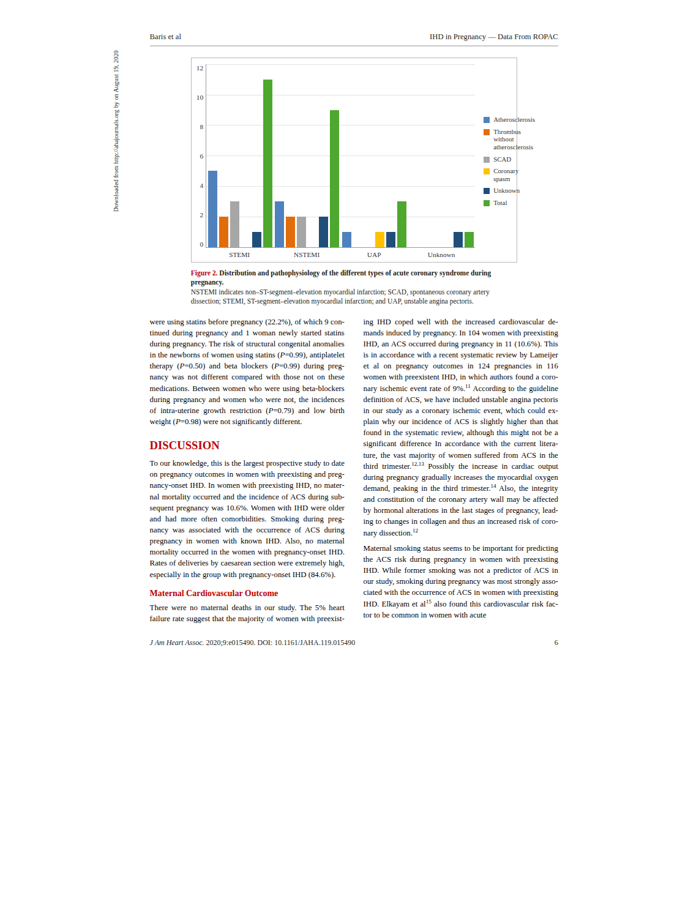Baris et al
IHD in Pregnancy — Data From ROPAC
Downloaded from http://ahajournals.org by on August 19, 2020
12 10 8 6 4 2 0
STEMI NSTEMI UAP Unknown
Atherosclerosis
Thrombus without atherosclerosis
SCAD
Coronary spasm
Unknown
Total
Figure 2. Distribution and pathophysiology of the different types of acute coronary syndrome during pregnancy.
NSTEMI indicates non–ST-segment–elevation myocardial infarction; SCAD, spontaneous coronary artery dissection; STEMI, ST-segment–elevation myocardial infarction; and UAP, unstable angina pectoris.
were using statins before pregnancy (22.2%), of which 9 continued during pregnancy and 1 woman newly started statins during pregnancy. The risk of structural congenital anomalies in the newborns of women using statins (P=0.99), antiplatelet therapy (P=0.50) and beta blockers (P=0.99) during pregnancy was not different compared with those not on these medications. Between women who were using beta-blockers during pregnancy and women who were not, the incidences of intra-uterine growth restriction (P=0.79) and low birth weight (P=0.98) were not significantly different.
DISCUSSION
To our knowledge, this is the largest prospective study to date on pregnancy outcomes in women with preexisting and pregnancy-onset IHD. In women with preexisting IHD, no maternal mortality occurred and the incidence of ACS during subsequent pregnancy was 10.6%. Women with IHD were older and had more often comorbidities. Smoking during pregnancy was associated with the occurrence of ACS during pregnancy in women with known IHD. Also, no maternal mortality occurred in the women with pregnancy-onset IHD. Rates of deliveries by caesarean section were extremely high, especially in the group with pregnancy-onset IHD (84.6%).
Maternal Cardiovascular Outcome
There were no maternal deaths in our study. The 5% heart failure rate suggest that the majority of women with preexisting IHD coped well with the increased cardiovascular demands induced by pregnancy. In 104 women with preexisting IHD, an ACS occurred during pregnancy in 11 (10.6%). This is in accordance with a recent systematic review by Lameijer et al on pregnancy outcomes in 124 pregnancies in 116 women with preexistent IHD, in which authors found a coronary ischemic event rate of 9%.11 According to the guideline definition of ACS, we have included unstable angina pectoris in our study as a coronary ischemic event, which could explain why our incidence of ACS is slightly higher than that found in the systematic review, although this might not be a significant difference In accordance with the current literature, the vast majority of women suffered from ACS in the third trimester.12,13 Possibly the increase in cardiac output during pregnancy gradually increases the myocardial oxygen demand, peaking in the third trimester.14 Also, the integrity and constitution of the coronary artery wall may be affected by hormonal alterations in the last stages of pregnancy, leading to changes in collagen and thus an increased risk of coronary dissection.12
Maternal smoking status seems to be important for predicting the ACS risk during pregnancy in women with preexisting IHD. While former smoking was not a predictor of ACS in our study, smoking during pregnancy was most strongly associated with the occurrence of ACS in women with preexisting IHD. Elkayam et al15 also found this cardiovascular risk factor to be common in women with acute
J Am Heart Assoc. 2020;9:e015490. DOI: 10.1161/JAHA.119.015490
6